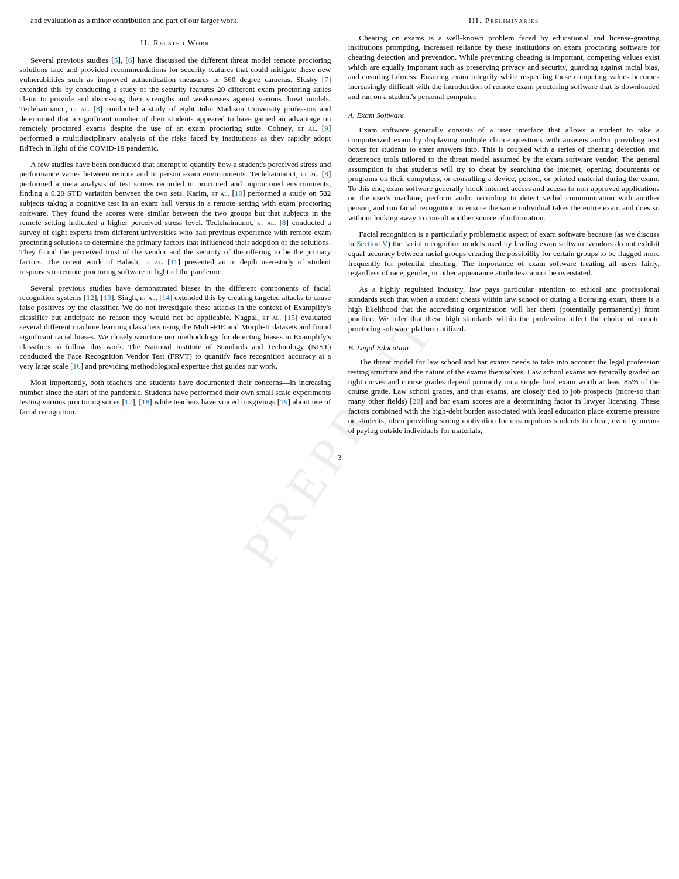PREPRINT
and evaluation as a minor contribution and part of our larger work.
II. Related Work
Several previous studies [5], [6] have discussed the different threat model remote proctoring solutions face and provided recommendations for security features that could mitigate these new vulnerabilities such as improved authentication measures or 360 degree cameras. Slusky [7] extended this by conducting a study of the security features 20 different exam proctoring suites claim to provide and discussing their strengths and weaknesses against various threat models. Teclehaimanot, et al. [8] conducted a study of eight John Madison University professors and determined that a significant number of their students appeared to have gained an advantage on remotely proctored exams despite the use of an exam proctoring suite. Cohney, et al. [9] performed a multidisciplinary analysis of the risks faced by institutions as they rapidly adopt EdTech in light of the COVID-19 pandemic.
A few studies have been conducted that attempt to quantify how a student's perceived stress and performance varies between remote and in person exam environments. Teclehaimanot, et al. [8] performed a meta analysis of test scores recorded in proctored and unproctored environments, finding a 0.20 STD variation between the two sets. Karim, et al. [10] performed a study on 582 subjects taking a cognitive test in an exam hall versus in a remote setting with exam proctoring software. They found the scores were similar between the two groups but that subjects in the remote setting indicated a higher perceived stress level. Teclehaimanot, et al. [8] conducted a survey of eight experts from different universities who had previous experience with remote exam proctoring solutions to determine the primary factors that influenced their adoption of the solutions. They found the perceived trust of the vendor and the security of the offering to be the primary factors. The recent work of Balash, et al. [11] presented an in depth user-study of student responses to remote proctoring software in light of the pandemic.
Several previous studies have demonstrated biases in the different components of facial recognition systems [12], [13]. Singh, et al. [14] extended this by creating targeted attacks to cause false positives by the classifier. We do not investigate these attacks in the context of Examplify's classifier but anticipate no reason they would not be applicable. Nagpal, et al. [15] evaluated several different machine learning classifiers using the Multi-PIE and Morph-II datasets and found significant racial biases. We closely structure our methodology for detecting biases in Examplify's classifiers to follow this work. The National Institute of Standards and Technology (NIST) conducted the Face Recognition Vendor Test (FRVT) to quantify face recognition accuracy at a very large scale [16] and providing methodological expertise that guides our work.
Most importantly, both teachers and students have documented their concerns—in increasing number since the start of the pandemic. Students have performed their own small scale experiments testing various proctoring suites [17], [18] while teachers have voiced misgivings [19] about use of facial recognition.
III. Preliminaries
Cheating on exams is a well-known problem faced by educational and license-granting institutions prompting, increased reliance by these institutions on exam proctoring software for cheating detection and prevention. While preventing cheating is important, competing values exist which are equally important such as preserving privacy and security, guarding against racial bias, and ensuring fairness. Ensuring exam integrity while respecting these competing values becomes increasingly difficult with the introduction of remote exam proctoring software that is downloaded and run on a student's personal computer.
A. Exam Software
Exam software generally consists of a user interface that allows a student to take a computerized exam by displaying multiple choice questions with answers and/or providing text boxes for students to enter answers into. This is coupled with a series of cheating detection and deterrence tools tailored to the threat model assumed by the exam software vendor. The general assumption is that students will try to cheat by searching the internet, opening documents or programs on their computers, or consulting a device, person, or printed material during the exam. To this end, exam software generally block internet access and access to non-approved applications on the user's machine, perform audio recording to detect verbal communication with another person, and run facial recognition to ensure the same individual takes the entire exam and does so without looking away to consult another source of information.
Facial recognition is a particularly problematic aspect of exam software because (as we discuss in Section V) the facial recognition models used by leading exam software vendors do not exhibit equal accuracy between racial groups creating the possibility for certain groups to be flagged more frequently for potential cheating. The importance of exam software treating all users fairly, regardless of race, gender, or other appearance attributes cannot be overstated.
As a highly regulated industry, law pays particular attention to ethical and professional standards such that when a student cheats within law school or during a licensing exam, there is a high likelihood that the accrediting organization will bar them (potentially permanently) from practice. We infer that these high standards within the profession affect the choice of remote proctoring software platform utilized.
B. Legal Education
The threat model for law school and bar exams needs to take into account the legal profession testing structure and the nature of the exams themselves. Law school exams are typically graded on tight curves and course grades depend primarily on a single final exam worth at least 85% of the course grade. Law school grades, and thus exams, are closely tied to job prospects (more-so than many other fields) [20] and bar exam scores are a determining factor in lawyer licensing. These factors combined with the high-debt burden associated with legal education place extreme pressure on students, often providing strong motivation for unscrupulous students to cheat, even by means of paying outside individuals for materials,
3